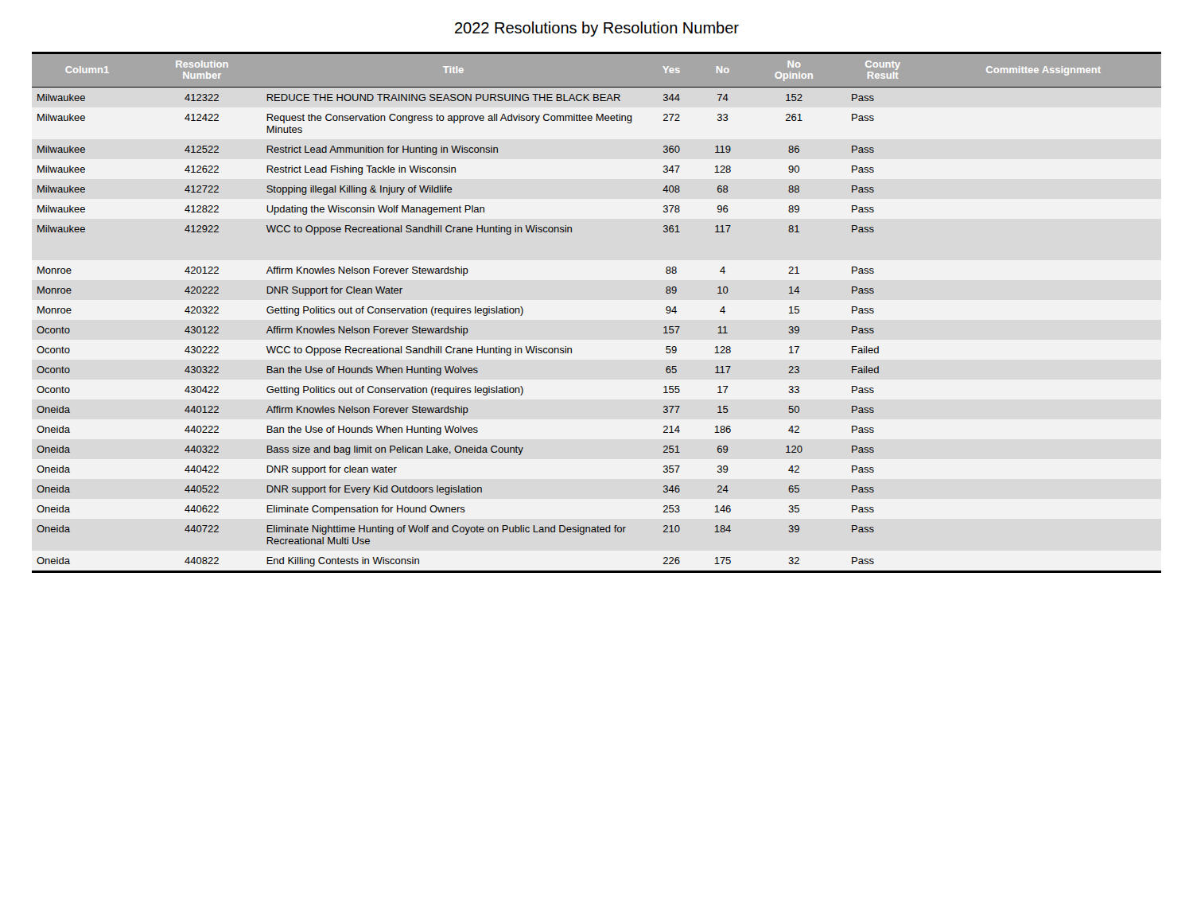2022 Resolutions by Resolution Number
| Column1 | Resolution Number | Title | Yes | No | No Opinion | County Result | Committee Assignment |
| --- | --- | --- | --- | --- | --- | --- | --- |
| Milwaukee | 412322 | REDUCE THE HOUND TRAINING SEASON PURSUING THE BLACK BEAR | 344 | 74 | 152 | Pass | |
| Milwaukee | 412422 | Request the Conservation Congress to approve all Advisory Committee Meeting Minutes | 272 | 33 | 261 | Pass | |
| Milwaukee | 412522 | Restrict Lead Ammunition for Hunting in Wisconsin | 360 | 119 | 86 | Pass | |
| Milwaukee | 412622 | Restrict Lead Fishing Tackle in Wisconsin | 347 | 128 | 90 | Pass | |
| Milwaukee | 412722 | Stopping illegal Killing & Injury of Wildlife | 408 | 68 | 88 | Pass | |
| Milwaukee | 412822 | Updating the Wisconsin Wolf Management Plan | 378 | 96 | 89 | Pass | |
| Milwaukee | 412922 | WCC to Oppose Recreational Sandhill Crane Hunting in Wisconsin | 361 | 117 | 81 | Pass | |
| Monroe | 420122 | Affirm Knowles Nelson Forever Stewardship | 88 | 4 | 21 | Pass | |
| Monroe | 420222 | DNR Support for Clean Water | 89 | 10 | 14 | Pass | |
| Monroe | 420322 | Getting Politics out of Conservation (requires legislation) | 94 | 4 | 15 | Pass | |
| Oconto | 430122 | Affirm Knowles Nelson Forever Stewardship | 157 | 11 | 39 | Pass | |
| Oconto | 430222 | WCC to Oppose Recreational Sandhill Crane Hunting in Wisconsin | 59 | 128 | 17 | Failed | |
| Oconto | 430322 | Ban the Use of Hounds When Hunting Wolves | 65 | 117 | 23 | Failed | |
| Oconto | 430422 | Getting Politics out of Conservation (requires legislation) | 155 | 17 | 33 | Pass | |
| Oneida | 440122 | Affirm Knowles Nelson Forever Stewardship | 377 | 15 | 50 | Pass | |
| Oneida | 440222 | Ban the Use of Hounds When Hunting Wolves | 214 | 186 | 42 | Pass | |
| Oneida | 440322 | Bass size and bag limit on Pelican Lake, Oneida County | 251 | 69 | 120 | Pass | |
| Oneida | 440422 | DNR support for clean water | 357 | 39 | 42 | Pass | |
| Oneida | 440522 | DNR support for Every Kid Outdoors legislation | 346 | 24 | 65 | Pass | |
| Oneida | 440622 | Eliminate Compensation for Hound Owners | 253 | 146 | 35 | Pass | |
| Oneida | 440722 | Eliminate Nighttime Hunting of Wolf and Coyote on Public Land Designated for Recreational Multi Use | 210 | 184 | 39 | Pass | |
| Oneida | 440822 | End Killing Contests in Wisconsin | 226 | 175 | 32 | Pass | |